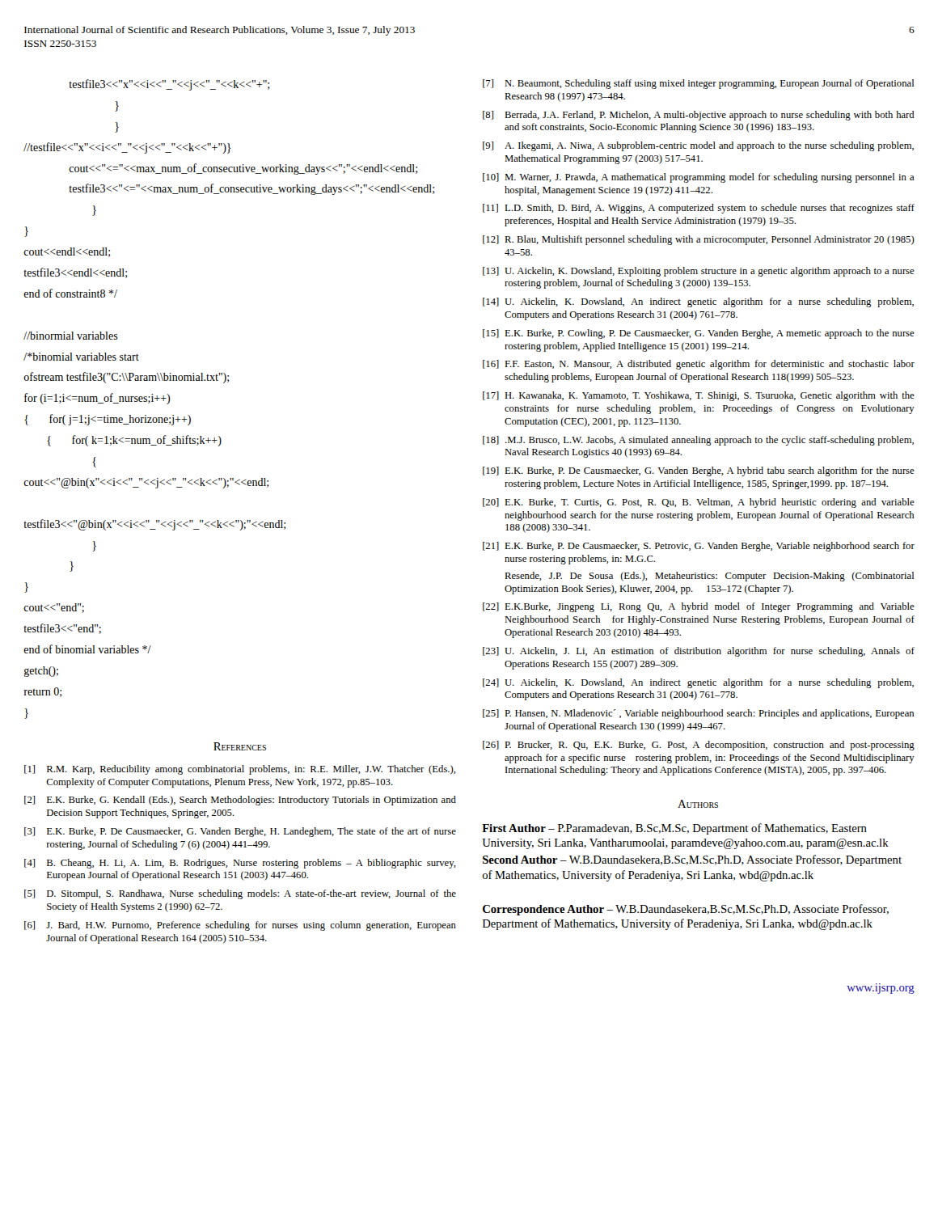International Journal of Scientific and Research Publications, Volume 3, Issue 7, July 2013
ISSN 2250-3153
6
testfile3<<"x"<<i<<"_"<<j<<"_"<<k<<"+";
}
}
//testfile<<"x"<<i<<"_"<<j<<"_"<<k<<"+")}
cout<<"<="<<max_num_of_consecutive_working_days<<";"<<endl<<endl;
testfile3<<"<="<<max_num_of_consecutive_working_days<<";"<<endl<<endl;
}
}
cout<<endl<<endl;
testfile3<<endl<<endl;
end of constraint8 */
//binormial variables
/*binomial variables start
ofstream testfile3("C:\\Param\\binomial.txt");
for (i=1;i<=num_of_nurses;i++)
{ for( j=1;j<=time_horizone;j++)
{ for( k=1;k<=num_of_shifts;k++)
{
cout<<"@bin(x"<<i<<"_"<<j<<"_"<<k<<");"<<endl;
testfile3<<"@bin(x"<<i<<"_"<<j<<"_"<<k<<");"<<endl;
}
}
}
cout<<"end";
testfile3<<"end";
end of binomial variables */
getch();
return 0;
}
References
[1] R.M. Karp, Reducibility among combinatorial problems, in: R.E. Miller, J.W. Thatcher (Eds.), Complexity of Computer Computations, Plenum Press, New York, 1972, pp.85–103.
[2] E.K. Burke, G. Kendall (Eds.), Search Methodologies: Introductory Tutorials in Optimization and Decision Support Techniques, Springer, 2005.
[3] E.K. Burke, P. De Causmaecker, G. Vanden Berghe, H. Landeghem, The state of the art of nurse rostering, Journal of Scheduling 7 (6) (2004) 441–499.
[4] B. Cheang, H. Li, A. Lim, B. Rodrigues, Nurse rostering problems – A bibliographic survey, European Journal of Operational Research 151 (2003) 447–460.
[5] D. Sitompul, S. Randhawa, Nurse scheduling models: A state-of-the-art review, Journal of the Society of Health Systems 2 (1990) 62–72.
[6] J. Bard, H.W. Purnomo, Preference scheduling for nurses using column generation, European Journal of Operational Research 164 (2005) 510–534.
[7] N. Beaumont, Scheduling staff using mixed integer programming, European Journal of Operational Research 98 (1997) 473–484.
[8] Berrada, J.A. Ferland, P. Michelon, A multi-objective approach to nurse scheduling with both hard and soft constraints, Socio-Economic Planning Science 30 (1996) 183–193.
[9] A. Ikegami, A. Niwa, A subproblem-centric model and approach to the nurse scheduling problem, Mathematical Programming 97 (2003) 517–541.
[10] M. Warner, J. Prawda, A mathematical programming model for scheduling nursing personnel in a hospital, Management Science 19 (1972) 411–422.
[11] L.D. Smith, D. Bird, A. Wiggins, A computerized system to schedule nurses that recognizes staff preferences, Hospital and Health Service Administration (1979) 19–35.
[12] R. Blau, Multishift personnel scheduling with a microcomputer, Personnel Administrator 20 (1985) 43–58.
[13] U. Aickelin, K. Dowsland, Exploiting problem structure in a genetic algorithm approach to a nurse rostering problem, Journal of Scheduling 3 (2000) 139–153.
[14] U. Aickelin, K. Dowsland, An indirect genetic algorithm for a nurse scheduling problem, Computers and Operations Research 31 (2004) 761–778.
[15] E.K. Burke, P. Cowling, P. De Causmaecker, G. Vanden Berghe, A memetic approach to the nurse rostering problem, Applied Intelligence 15 (2001) 199–214.
[16] F.F. Easton, N. Mansour, A distributed genetic algorithm for deterministic and stochastic labor scheduling problems, European Journal of Operational Research 118(1999) 505–523.
[17] H. Kawanaka, K. Yamamoto, T. Yoshikawa, T. Shinigi, S. Tsuruoka, Genetic algorithm with the constraints for nurse scheduling problem, in: Proceedings of Congress on Evolutionary Computation (CEC), 2001, pp. 1123–1130.
[18].M.J. Brusco, L.W. Jacobs, A simulated annealing approach to the cyclic staff-scheduling problem, Naval Research Logistics 40 (1993) 69–84.
[19] E.K. Burke, P. De Causmaecker, G. Vanden Berghe, A hybrid tabu search algorithm for the nurse rostering problem, Lecture Notes in Artificial Intelligence, 1585, Springer,1999. pp. 187–194.
[20] E.K. Burke, T. Curtis, G. Post, R. Qu, B. Veltman, A hybrid heuristic ordering and variable neighbourhood search for the nurse rostering problem, European Journal of Operational Research 188 (2008) 330–341.
[21] E.K. Burke, P. De Causmaecker, S. Petrovic, G. Vanden Berghe, Variable neighborhood search for nurse rostering problems, in: M.G.C.
Resende, J.P. De Sousa (Eds.), Metaheuristics: Computer Decision-Making (Combinatorial Optimization Book Series), Kluwer, 2004, pp. 153–172 (Chapter 7).
[22] E.K.Burke, Jingpeng Li, Rong Qu, A hybrid model of Integer Programming and Variable Neighbourhood Search for Highly-Constrained Nurse Restering Problems, European Journal of Operational Research 203 (2010) 484–493.
[23] U. Aickelin, J. Li, An estimation of distribution algorithm for nurse scheduling, Annals of Operations Research 155 (2007) 289–309.
[24] U. Aickelin, K. Dowsland, An indirect genetic algorithm for a nurse scheduling problem, Computers and Operations Research 31 (2004) 761–778.
[25] P. Hansen, N. Mladenovic´ , Variable neighbourhood search: Principles and applications, European Journal of Operational Research 130 (1999) 449–467.
[26] P. Brucker, R. Qu, E.K. Burke, G. Post, A decomposition, construction and post-processing approach for a specific nurse rostering problem, in: Proceedings of the Second Multidisciplinary International Scheduling: Theory and Applications Conference (MISTA), 2005, pp. 397–406.
Authors
First Author – P.Paramadevan, B.Sc,M.Sc, Department of Mathematics, Eastern University, Sri Lanka, Vantharumoolai, paramdeve@yahoo.com.au, param@esn.ac.lk
Second Author – W.B.Daundasekera,B.Sc,M.Sc,Ph.D, Associate Professor, Department of Mathematics, University of Peradeniya, Sri Lanka, wbd@pdn.ac.lk
Correspondence Author – W.B.Daundasekera,B.Sc,M.Sc,Ph.D, Associate Professor, Department of Mathematics, University of Peradeniya, Sri Lanka, wbd@pdn.ac.lk
www.ijsrp.org